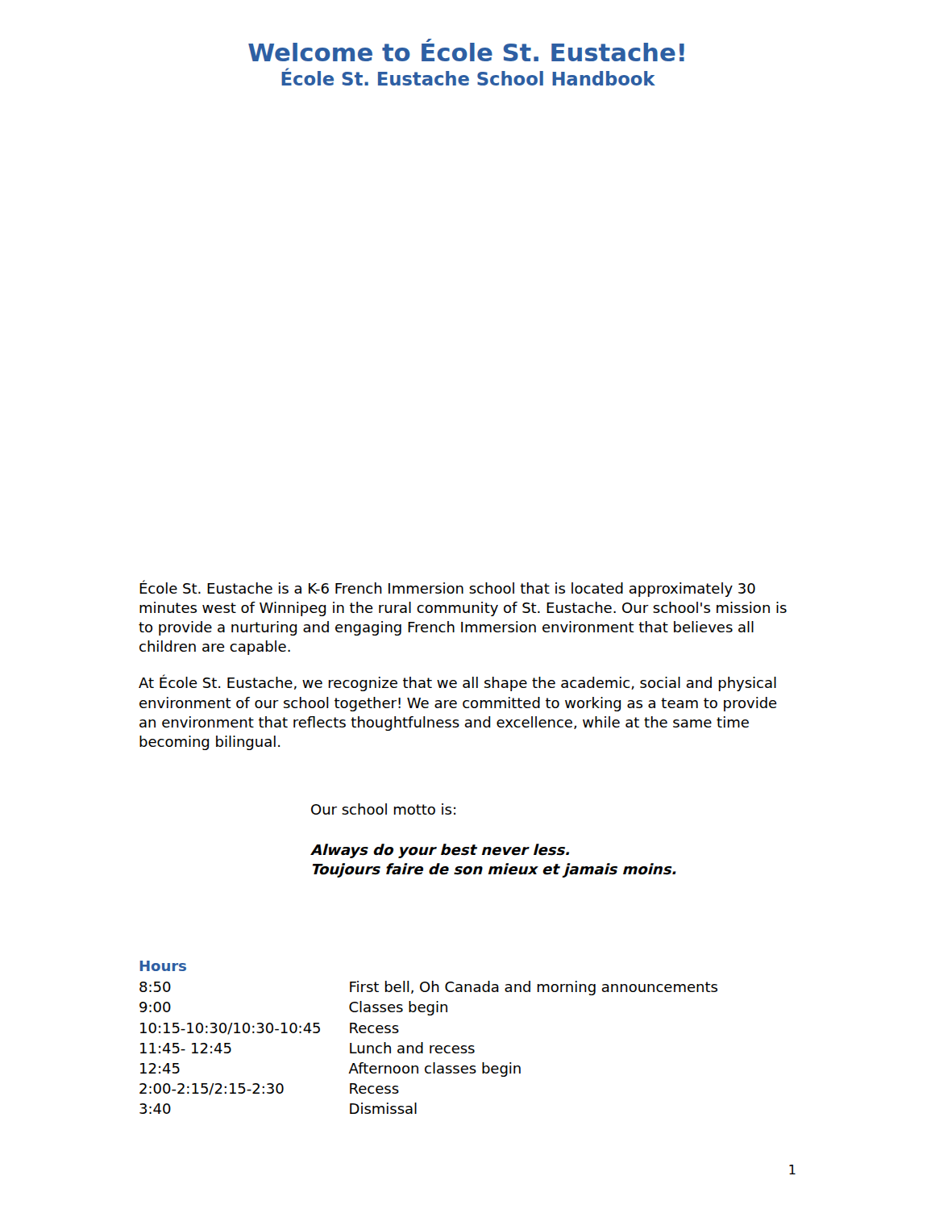Welcome to École St. Eustache!
École St. Eustache School Handbook
École St. Eustache is a K-6 French Immersion school that is located approximately 30 minutes west of Winnipeg in the rural community of St. Eustache. Our school's mission is to provide a nurturing and engaging French Immersion environment that believes all children are capable.
At École St. Eustache, we recognize that we all shape the academic, social and physical environment of our school together! We are committed to working as a team to provide an environment that reflects thoughtfulness and excellence, while at the same time becoming bilingual.
Our school motto is:
Always do your best never less. Toujours faire de son mieux et jamais moins.
Hours
| 8:50 | First bell, Oh Canada and morning announcements |
| 9:00 | Classes begin |
| 10:15-10:30/10:30-10:45 | Recess |
| 11:45- 12:45 | Lunch and recess |
| 12:45 | Afternoon classes begin |
| 2:00-2:15/2:15-2:30 | Recess |
| 3:40 | Dismissal |
1